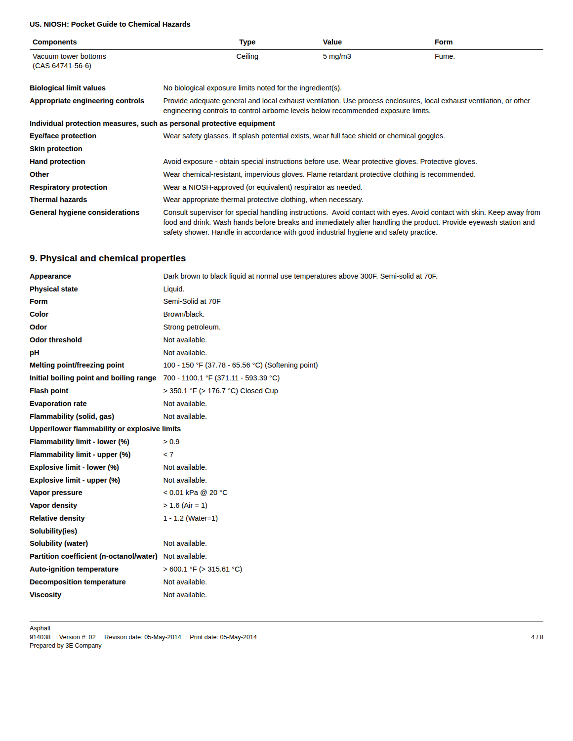US. NIOSH: Pocket Guide to Chemical Hazards
| Components | Type | Value | Form |
| --- | --- | --- | --- |
| Vacuum tower bottoms (CAS 64741-56-6) | Ceiling | 5 mg/m3 | Fume. |
| Biological limit values | No biological exposure limits noted for the ingredient(s). |
| Appropriate engineering controls | Provide adequate general and local exhaust ventilation. Use process enclosures, local exhaust ventilation, or other engineering controls to control airborne levels below recommended exposure limits. |
| Individual protection measures, such as personal protective equipment |
| Eye/face protection | Wear safety glasses. If splash potential exists, wear full face shield or chemical goggles. |
| Skin protection | |
| Hand protection | Avoid exposure - obtain special instructions before use. Wear protective gloves. Protective gloves. |
| Other | Wear chemical-resistant, impervious gloves. Flame retardant protective clothing is recommended. |
| Respiratory protection | Wear a NIOSH-approved (or equivalent) respirator as needed. |
| Thermal hazards | Wear appropriate thermal protective clothing, when necessary. |
| General hygiene considerations | Consult supervisor for special handling instructions. Avoid contact with eyes. Avoid contact with skin. Keep away from food and drink. Wash hands before breaks and immediately after handling the product. Provide eyewash station and safety shower. Handle in accordance with good industrial hygiene and safety practice. |
9. Physical and chemical properties
| Appearance | Dark brown to black liquid at normal use temperatures above 300F. Semi-solid at 70F. |
| Physical state | Liquid. |
| Form | Semi-Solid at 70F |
| Color | Brown/black. |
| Odor | Strong petroleum. |
| Odor threshold | Not available. |
| pH | Not available. |
| Melting point/freezing point | 100 - 150 °F (37.78 - 65.56 °C) (Softening point) |
| Initial boiling point and boiling range | 700 - 1100.1 °F (371.11 - 593.39 °C) |
| Flash point | > 350.1 °F (> 176.7 °C) Closed Cup |
| Evaporation rate | Not available. |
| Flammability (solid, gas) | Not available. |
| Upper/lower flammability or explosive limits |
| Flammability limit - lower (%) | > 0.9 |
| Flammability limit - upper (%) | < 7 |
| Explosive limit - lower (%) | Not available. |
| Explosive limit - upper (%) | Not available. |
| Vapor pressure | < 0.01 kPa @ 20 °C |
| Vapor density | > 1.6 (Air = 1) |
| Relative density | 1 - 1.2 (Water=1) |
| Solubility(ies) | |
| Solubility (water) | Not available. |
| Partition coefficient (n-octanol/water) | Not available. |
| Auto-ignition temperature | > 600.1 °F (> 315.61 °C) |
| Decomposition temperature | Not available. |
| Viscosity | Not available. |
Asphalt
914038 Version #: 02 Revison date: 05-May-2014 Print date: 05-May-2014
4 / 8
Prepared by 3E Company